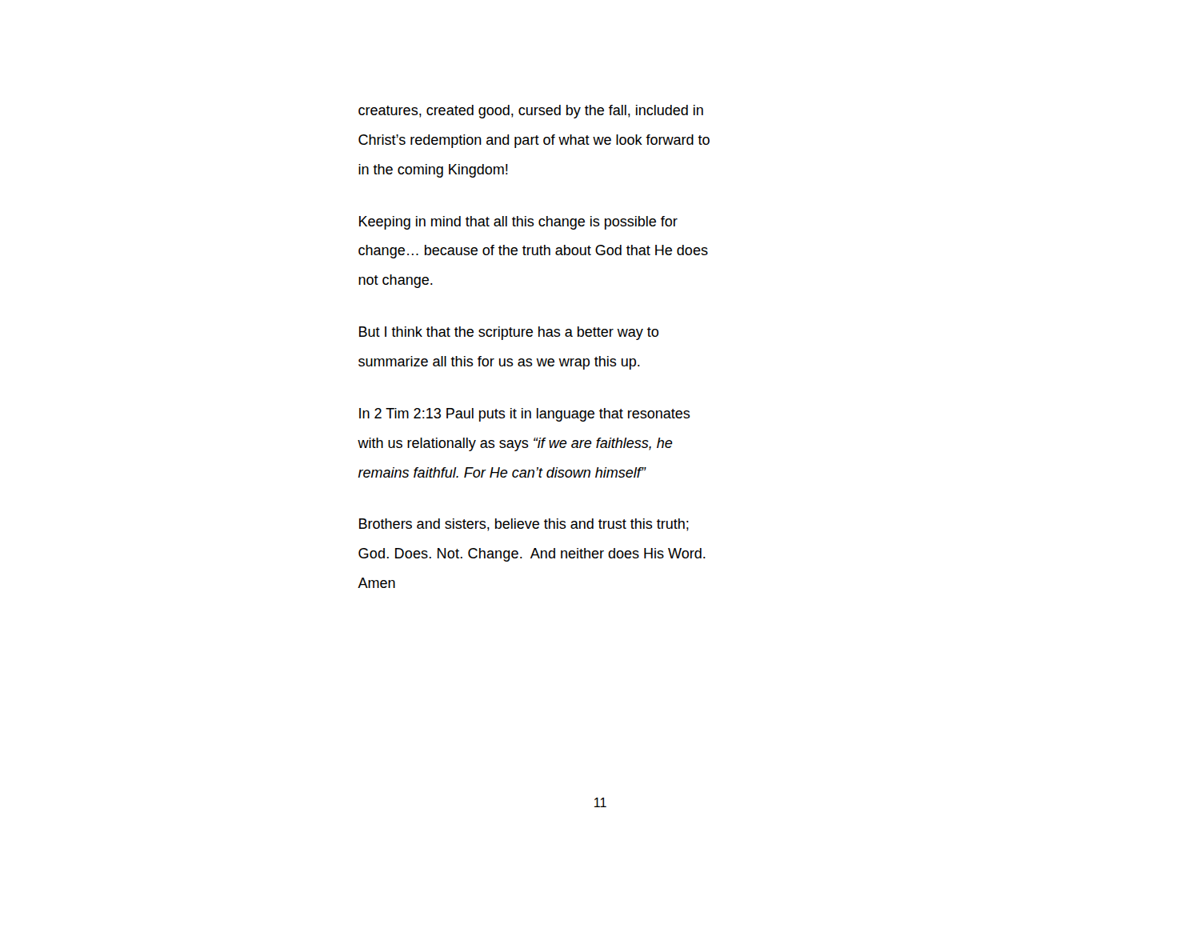creatures, created good, cursed by the fall, included in Christ’s redemption and part of what we look forward to in the coming Kingdom!
Keeping in mind that all this change is possible for change… because of the truth about God that He does not change.
But I think that the scripture has a better way to summarize all this for us as we wrap this up.
In 2 Tim 2:13 Paul puts it in language that resonates with us relationally as says “if we are faithless, he remains faithful. For He can’t disown himself”
Brothers and sisters, believe this and trust this truth;
God. Does. Not. Change. And neither does His Word.
Amen
11